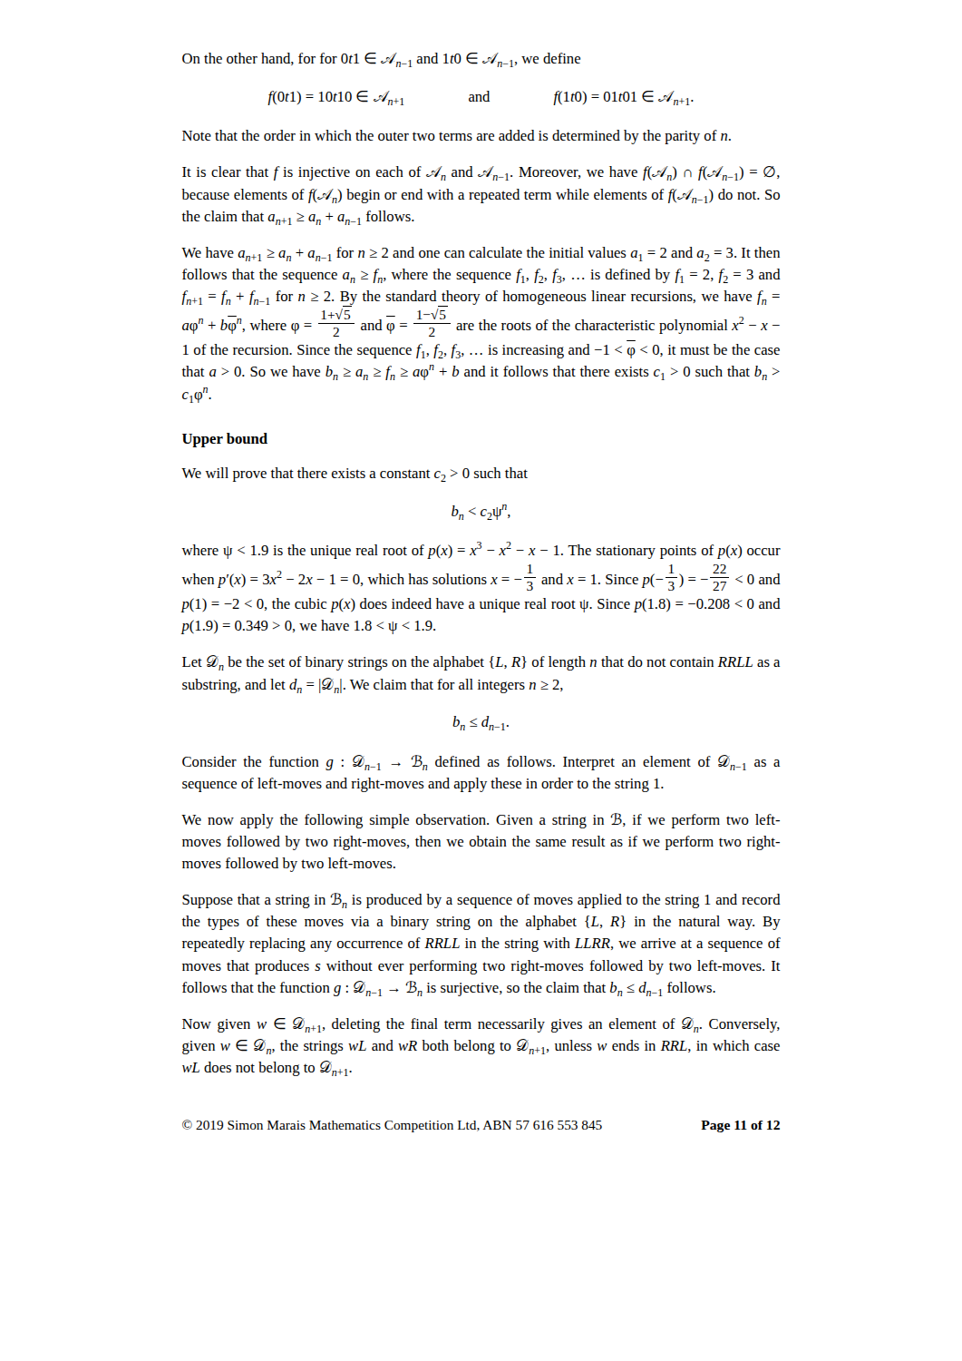On the other hand, for for 0t1 ∈ 𝒜n−1 and 1t0 ∈ 𝒜n−1, we define
f(0t1) = 10t10 ∈ 𝒜n+1 and f(1t0) = 01t01 ∈ 𝒜n+1.
Note that the order in which the outer two terms are added is determined by the parity of n.
It is clear that f is injective on each of 𝒜n and 𝒜n−1. Moreover, we have f(𝒜n) ∩ f(𝒜n−1) = ∅, because elements of f(𝒜n) begin or end with a repeated term while elements of f(𝒜n−1) do not. So the claim that an+1 ≥ an + an−1 follows.
We have an+1 ≥ an + an−1 for n ≥ 2 and one can calculate the initial values a1 = 2 and a2 = 3. It then follows that the sequence an ≥ fn, where the sequence f1, f2, f3, … is defined by f1 = 2, f2 = 3 and fn+1 = fn + fn−1 for n ≥ 2. By the standard theory of homogeneous linear recursions, we have fn = aφn + bφn, where φ = 1+√52 and φ = 1−√52 are the roots of the characteristic polynomial x2 − x − 1 of the recursion. Since the sequence f1, f2, f3, … is increasing and −1 < φ < 0, it must be the case that a > 0. So we have bn ≥ an ≥ fn ≥ aφn + b and it follows that there exists c1 > 0 such that bn > c1φn.
Upper bound
We will prove that there exists a constant c2 > 0 such that
bn < c2ψn,
where ψ < 1.9 is the unique real root of p(x) = x3 − x2 − x − 1. The stationary points of p(x) occur when p′(x) = 3x2 − 2x − 1 = 0, which has solutions x = −13 and x = 1. Since p(−13) = −2227 < 0 and p(1) = −2 < 0, the cubic p(x) does indeed have a unique real root ψ. Since p(1.8) = −0.208 < 0 and p(1.9) = 0.349 > 0, we have 1.8 < ψ < 1.9.
Let 𝒟n be the set of binary strings on the alphabet {L, R} of length n that do not contain RRLL as a substring, and let dn = |𝒟n|. We claim that for all integers n ≥ 2,
bn ≤ dn−1.
Consider the function g : 𝒟n−1 → ℬn defined as follows. Interpret an element of 𝒟n−1 as a sequence of left-moves and right-moves and apply these in order to the string 1.
We now apply the following simple observation. Given a string in ℬ, if we perform two left-moves followed by two right-moves, then we obtain the same result as if we perform two right-moves followed by two left-moves.
Suppose that a string in ℬn is produced by a sequence of moves applied to the string 1 and record the types of these moves via a binary string on the alphabet {L, R} in the natural way. By repeatedly replacing any occurrence of RRLL in the string with LLRR, we arrive at a sequence of moves that produces s without ever performing two right-moves followed by two left-moves. It follows that the function g : 𝒟n−1 → ℬn is surjective, so the claim that bn ≤ dn−1 follows.
Now given w ∈ 𝒟n+1, deleting the final term necessarily gives an element of 𝒟n. Conversely, given w ∈ 𝒟n, the strings wL and wR both belong to 𝒟n+1, unless w ends in RRL, in which case wL does not belong to 𝒟n+1.
© 2019 Simon Marais Mathematics Competition Ltd, ABN 57 616 553 845 Page 11 of 12